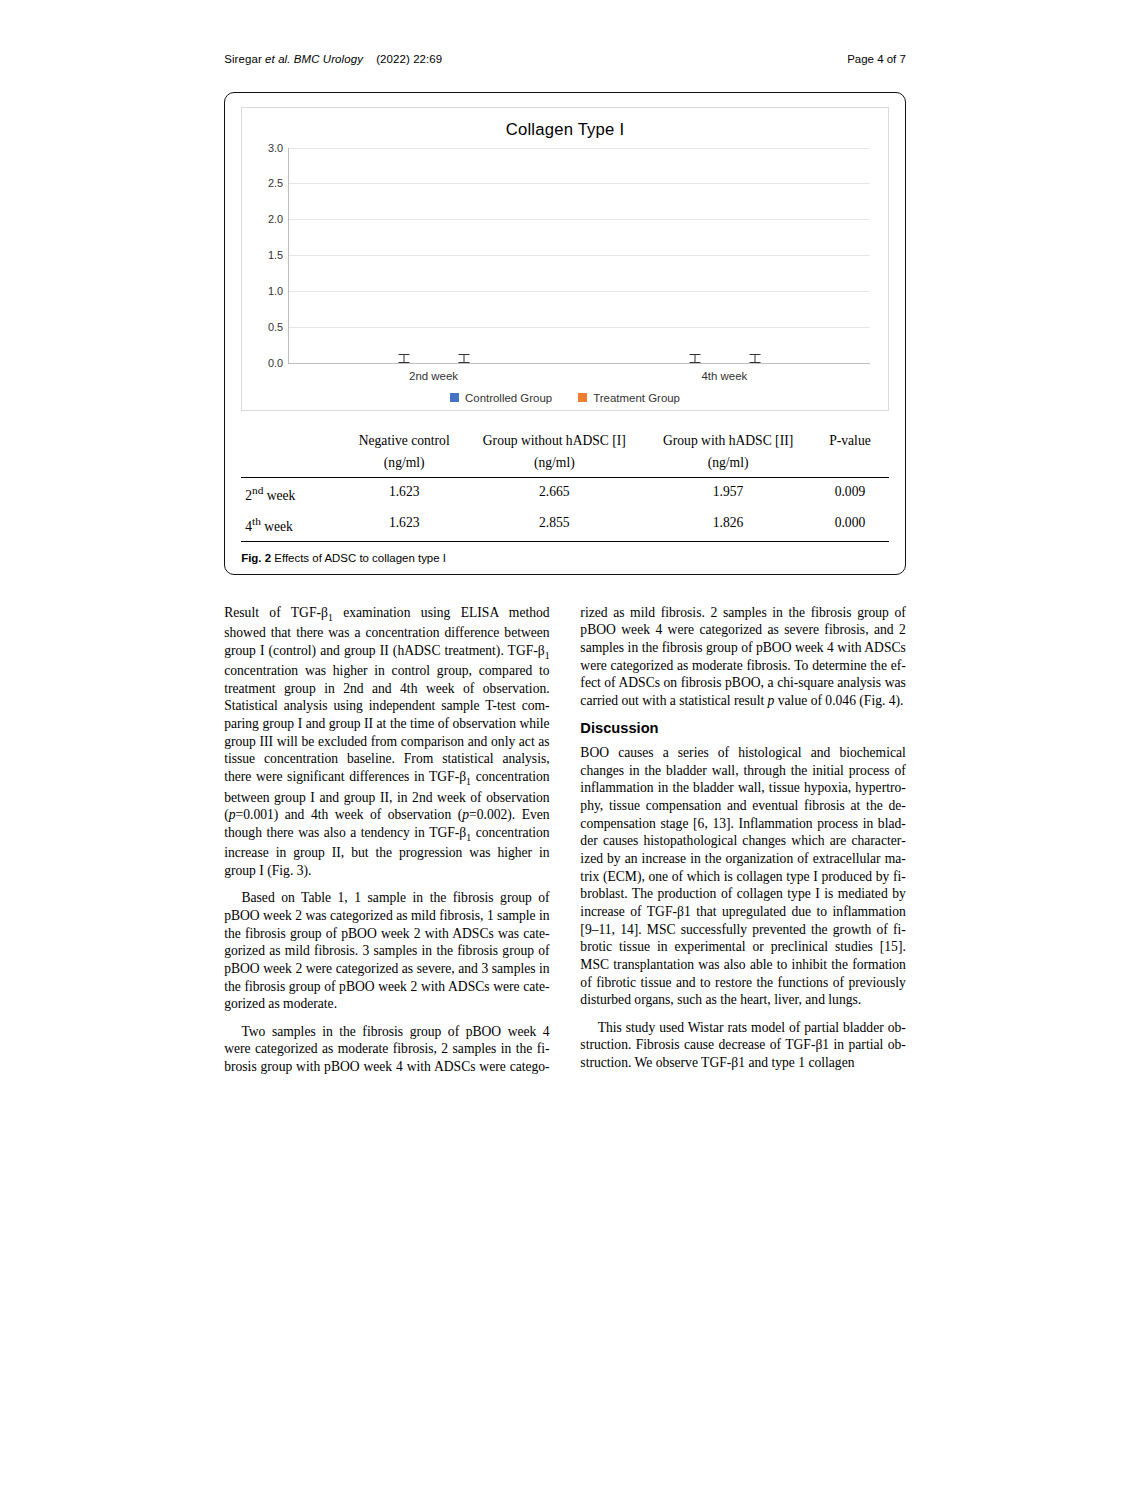Siregar et al. BMC Urology (2022) 22:69
Page 4 of 7
Collagen Type I
3.0
2.5
2.0
1.5
1.0
0.5
0.0
2nd week 4th week
Controlled Group
Treatment Group
| | Negative control | Group without hADSC [I] | Group with hADSC [II] | P-value |
| --- | --- | --- | --- | --- |
| | (ng/ml) | (ng/ml) | (ng/ml) |
| 2 nd week | 1.623 | 2.665 | 1.957 | 0.009 |
| 4 th week | 1.623 | 2.855 | 1.826 | 0.000 |
Fig. 2 Effects of ADSC to collagen type I
Result of TGF-β1 examination using ELISA method showed that there was a concentration difference between group I (control) and group II (hADSC treatment). TGF-β1 concentration was higher in control group, compared to treatment group in 2nd and 4th week of observation. Statistical analysis using independent sample T-test comparing group I and group II at the time of observation while group III will be excluded from comparison and only act as tissue concentration baseline. From statistical analysis, there were significant differences in TGF-β1 concentration between group I and group II, in 2nd week of observation (p=0.001) and 4th week of observation (p=0.002). Even though there was also a tendency in TGF-β1 concentration increase in group II, but the progression was higher in group I (Fig. 3).
Based on Table 1, 1 sample in the fibrosis group of pBOO week 2 was categorized as mild fibrosis, 1 sample in the fibrosis group of pBOO week 2 with ADSCs was categorized as mild fibrosis. 3 samples in the fibrosis group of pBOO week 2 were categorized as severe, and 3 samples in the fibrosis group of pBOO week 2 with ADSCs were categorized as moderate.
Two samples in the fibrosis group of pBOO week 4 were categorized as moderate fibrosis, 2 samples in the fibrosis group with pBOO week 4 with ADSCs were categorized as mild fibrosis. 2 samples in the fibrosis group of pBOO week 4 were categorized as severe fibrosis, and 2 samples in the fibrosis group of pBOO week 4 with ADSCs were categorized as moderate fibrosis. To determine the effect of ADSCs on fibrosis pBOO, a chi-square analysis was carried out with a statistical result p value of 0.046 (Fig. 4).
Discussion
BOO causes a series of histological and biochemical changes in the bladder wall, through the initial process of inflammation in the bladder wall, tissue hypoxia, hypertrophy, tissue compensation and eventual fibrosis at the decompensation stage [6, 13]. Inflammation process in bladder causes histopathological changes which are characterized by an increase in the organization of extracellular matrix (ECM), one of which is collagen type I produced by fibroblast. The production of collagen type I is mediated by increase of TGF-β1 that upregulated due to inflammation [9–11, 14]. MSC successfully prevented the growth of fibrotic tissue in experimental or preclinical studies [15]. MSC transplantation was also able to inhibit the formation of fibrotic tissue and to restore the functions of previously disturbed organs, such as the heart, liver, and lungs.
This study used Wistar rats model of partial bladder obstruction. Fibrosis cause decrease of TGF-β1 in partial obstruction. We observe TGF-β1 and type 1 collagen